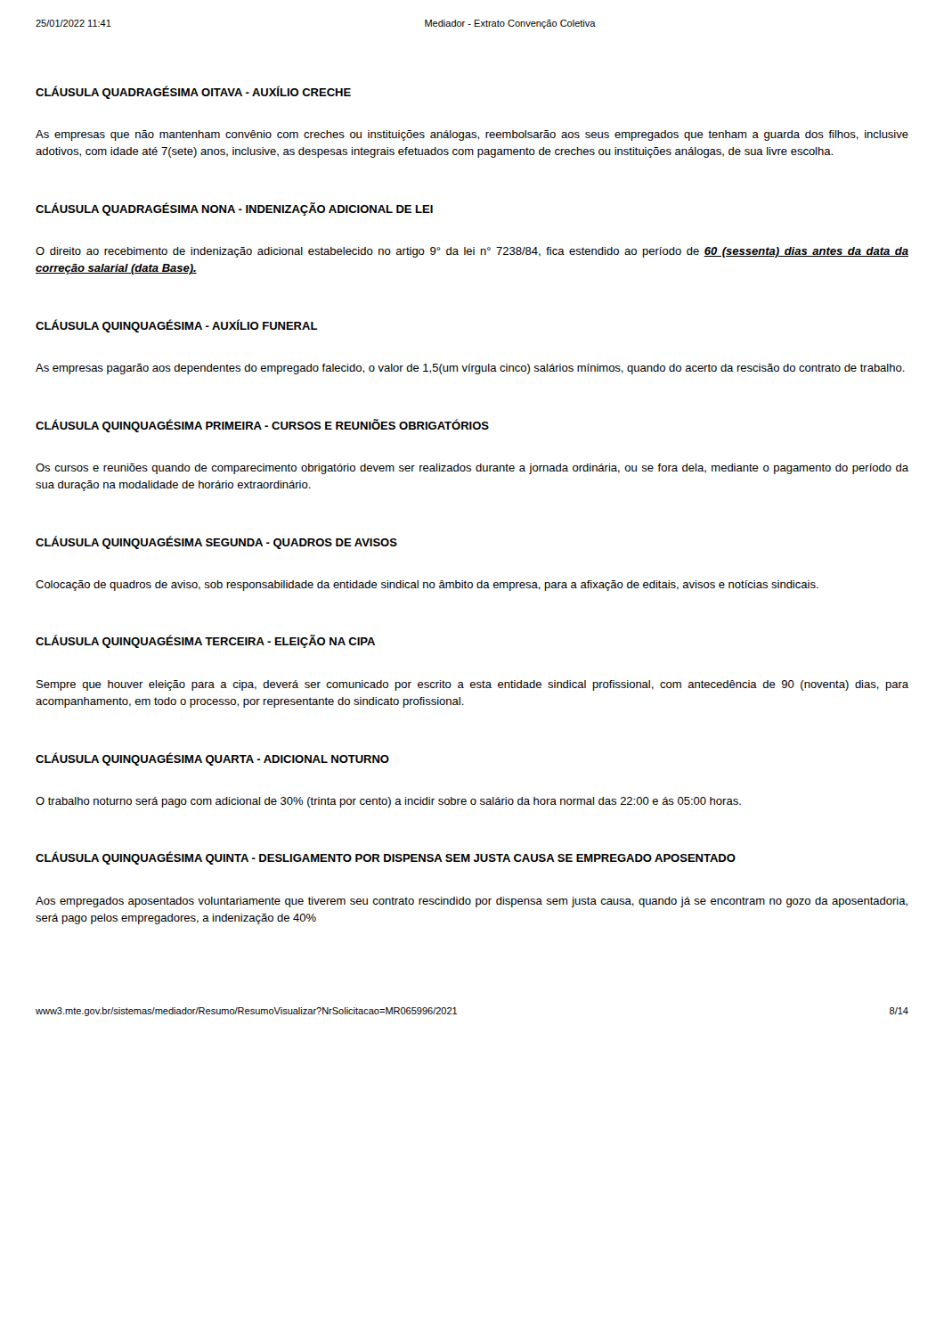25/01/2022 11:41
Mediador - Extrato Convenção Coletiva
CLÁUSULA QUADRAGÉSIMA OITAVA - AUXÍLIO CRECHE
As empresas que não mantenham convênio com creches ou instituições análogas, reembolsarão aos seus empregados que tenham a guarda dos filhos, inclusive adotivos, com idade até 7(sete) anos, inclusive, as despesas integrais efetuados com pagamento de creches ou instituições análogas, de sua livre escolha.
CLÁUSULA QUADRAGÉSIMA NONA - INDENIZAÇÃO ADICIONAL DE LEI
O direito ao recebimento de indenização adicional estabelecido no artigo 9° da lei n° 7238/84, fica estendido ao período de 60 (sessenta) dias antes da data da correção salarial (data Base).
CLÁUSULA QUINQUAGÉSIMA - AUXÍLIO FUNERAL
As empresas pagarão aos dependentes do empregado falecido, o valor de 1,5(um vírgula cinco) salários mínimos, quando do acerto da rescisão do contrato de trabalho.
CLÁUSULA QUINQUAGÉSIMA PRIMEIRA - CURSOS E REUNIÕES OBRIGATÓRIOS
Os cursos e reuniões quando de comparecimento obrigatório devem ser realizados durante a jornada ordinária, ou se fora dela, mediante o pagamento do período da sua duração na modalidade de horário extraordinário.
CLÁUSULA QUINQUAGÉSIMA SEGUNDA - QUADROS DE AVISOS
Colocação de quadros de aviso, sob responsabilidade da entidade sindical no âmbito da empresa, para a afixação de editais, avisos e notícias sindicais.
CLÁUSULA QUINQUAGÉSIMA TERCEIRA - ELEIÇÃO NA CIPA
Sempre que houver eleição para a cipa, deverá ser comunicado por escrito a esta entidade sindical profissional, com antecedência de 90 (noventa) dias, para acompanhamento, em todo o processo, por representante do sindicato profissional.
CLÁUSULA QUINQUAGÉSIMA QUARTA - ADICIONAL NOTURNO
O trabalho noturno será pago com adicional de 30% (trinta por cento) a incidir sobre o salário da hora normal das 22:00 e ás 05:00 horas.
CLÁUSULA QUINQUAGÉSIMA QUINTA - DESLIGAMENTO POR DISPENSA SEM JUSTA CAUSA SE EMPREGADO APOSENTADO
Aos empregados aposentados voluntariamente que tiverem seu contrato rescindido por dispensa sem justa causa, quando já se encontram no gozo da aposentadoria, será pago pelos empregadores, a indenização de 40%
www3.mte.gov.br/sistemas/mediador/Resumo/ResumoVisualizar?NrSolicitacao=MR065996/2021
8/14